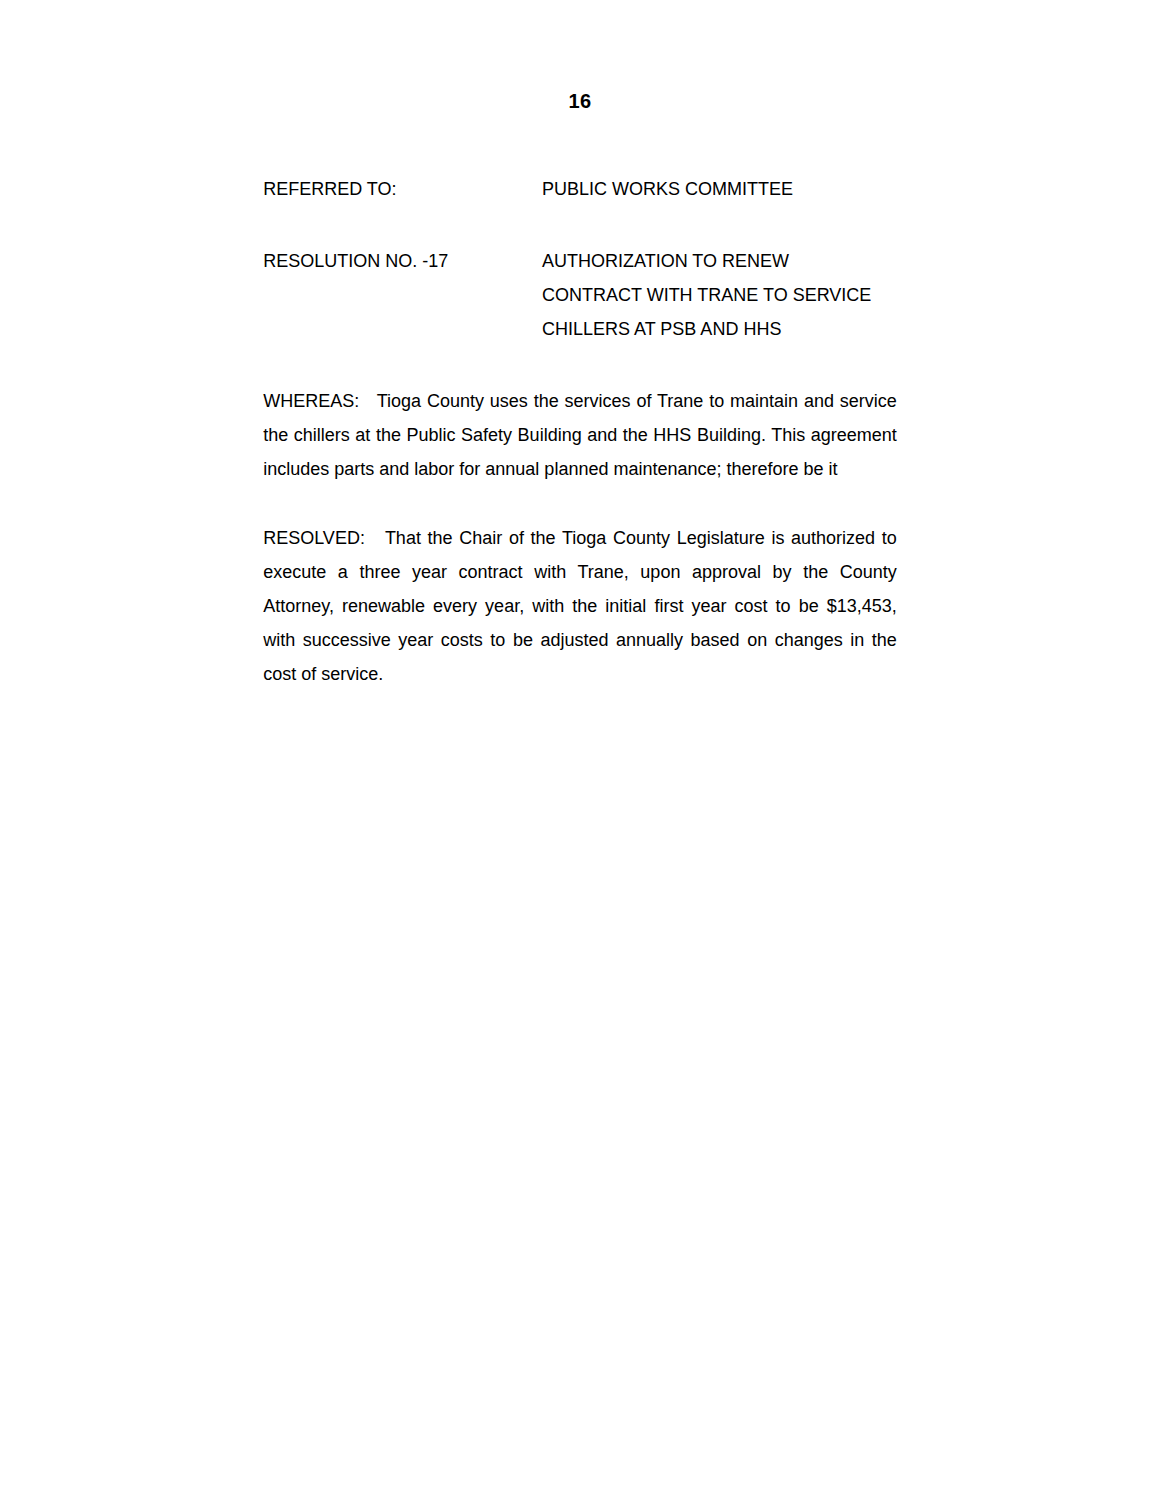16
REFERRED TO:
PUBLIC WORKS COMMITTEE
RESOLUTION NO. -17
AUTHORIZATION TO RENEW
CONTRACT WITH TRANE TO SERVICE
CHILLERS AT PSB AND HHS
WHEREAS: Tioga County uses the services of Trane to maintain and service the chillers at the Public Safety Building and the HHS Building. This agreement includes parts and labor for annual planned maintenance; therefore be it
RESOLVED: That the Chair of the Tioga County Legislature is authorized to execute a three year contract with Trane, upon approval by the County Attorney, renewable every year, with the initial first year cost to be $13,453, with successive year costs to be adjusted annually based on changes in the cost of service.